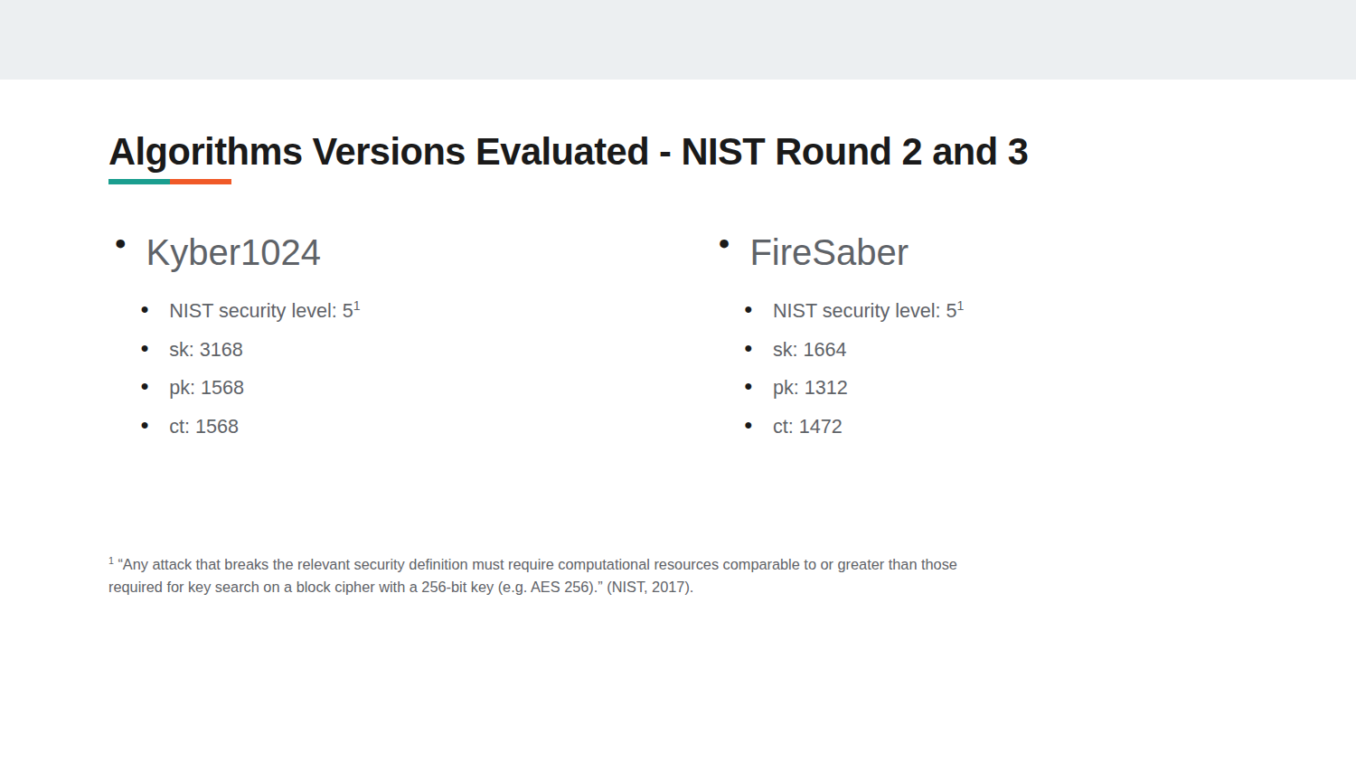Algorithms Versions Evaluated - NIST Round 2 and 3
Kyber1024
NIST security level: 51
sk: 3168
pk: 1568
ct: 1568
FireSaber
NIST security level: 51
sk: 1664
pk: 1312
ct: 1472
1 “Any attack that breaks the relevant security definition must require computational resources comparable to or greater than those required for key search on a block cipher with a 256-bit key (e.g. AES 256).” (NIST, 2017).